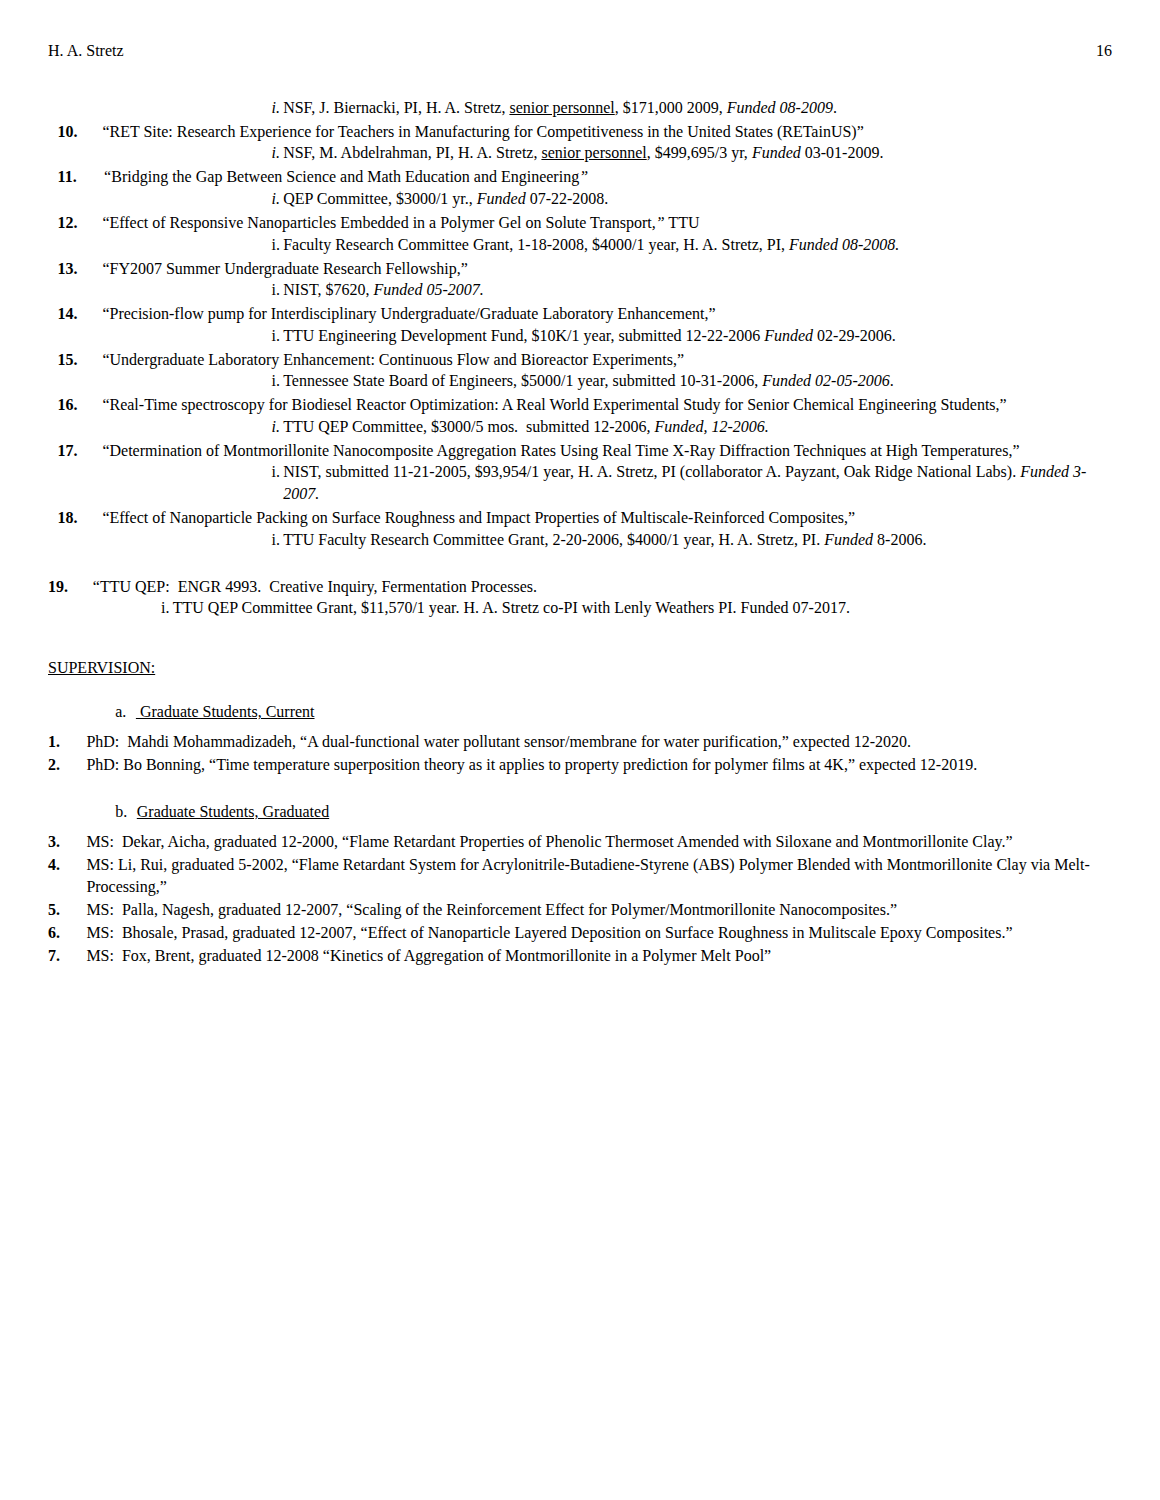H. A. Stretz
16
i. NSF, J. Biernacki, PI, H. A. Stretz, senior personnel, $171,000 2009, Funded 08-2009.
10. “RET Site: Research Experience for Teachers in Manufacturing for Competitiveness in the United States (RETainUS)”
i. NSF, M. Abdelrahman, PI, H. A. Stretz, senior personnel, $499,695/3 yr, Funded 03-01-2009.
11. “Bridging the Gap Between Science and Math Education and Engineering”
i. QEP Committee, $3000/1 yr., Funded 07-22-2008.
12. “Effect of Responsive Nanoparticles Embedded in a Polymer Gel on Solute Transport,” TTU
i. Faculty Research Committee Grant, 1-18-2008, $4000/1 year, H. A. Stretz, PI, Funded 08-2008.
13. “FY2007 Summer Undergraduate Research Fellowship,”
i. NIST, $7620, Funded 05-2007.
14. “Precision-flow pump for Interdisciplinary Undergraduate/Graduate Laboratory Enhancement,”
i. TTU Engineering Development Fund, $10K/1 year, submitted 12-22-2006 Funded 02-29-2006.
15. “Undergraduate Laboratory Enhancement: Continuous Flow and Bioreactor Experiments,”
i. Tennessee State Board of Engineers, $5000/1 year, submitted 10-31-2006, Funded 02-05-2006.
16. “Real-Time spectroscopy for Biodiesel Reactor Optimization: A Real World Experimental Study for Senior Chemical Engineering Students,”
i. TTU QEP Committee, $3000/5 mos. submitted 12-2006, Funded, 12-2006.
17. “Determination of Montmorillonite Nanocomposite Aggregation Rates Using Real Time X-Ray Diffraction Techniques at High Temperatures,”
i. NIST, submitted 11-21-2005, $93,954/1 year, H. A. Stretz, PI (collaborator A. Payzant, Oak Ridge National Labs). Funded 3-2007.
18. “Effect of Nanoparticle Packing on Surface Roughness and Impact Properties of Multiscale-Reinforced Composites,”
i. TTU Faculty Research Committee Grant, 2-20-2006, $4000/1 year, H. A. Stretz, PI. Funded 8-2006.
19. “TTU QEP: ENGR 4993. Creative Inquiry, Fermentation Processes.
i. TTU QEP Committee Grant, $11,570/1 year. H. A. Stretz co-PI with Lenly Weathers PI. Funded 07-2017.
SUPERVISION:
a. Graduate Students, Current
1. PhD: Mahdi Mohammadizadeh, “A dual-functional water pollutant sensor/membrane for water purification,” expected 12-2020.
2. PhD: Bo Bonning, “Time temperature superposition theory as it applies to property prediction for polymer films at 4K,” expected 12-2019.
b. Graduate Students, Graduated
3. MS: Dekar, Aicha, graduated 12-2000, “Flame Retardant Properties of Phenolic Thermoset Amended with Siloxane and Montmorillonite Clay.”
4. MS: Li, Rui, graduated 5-2002, “Flame Retardant System for Acrylonitrile-Butadiene-Styrene (ABS) Polymer Blended with Montmorillonite Clay via Melt-Processing,”
5. MS: Palla, Nagesh, graduated 12-2007, “Scaling of the Reinforcement Effect for Polymer/Montmorillonite Nanocomposites.”
6. MS: Bhosale, Prasad, graduated 12-2007, “Effect of Nanoparticle Layered Deposition on Surface Roughness in Mulitscale Epoxy Composites.”
7. MS: Fox, Brent, graduated 12-2008 “Kinetics of Aggregation of Montmorillonite in a Polymer Melt Pool”